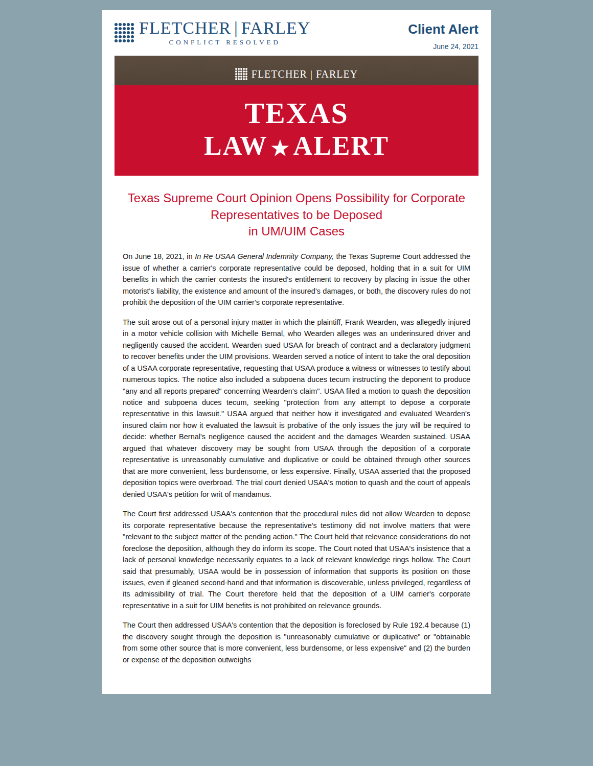FLETCHER|FARLEY
CONFLICT RESOLVED
Client Alert
June 24, 2021
FLETCHER | FARLEY
TEXAS
LAW★ALERT
Texas Supreme Court Opinion Opens Possibility for Corporate Representatives to be Deposed
in UM/UIM Cases
On June 18, 2021, in In Re USAA General Indemnity Company, the Texas Supreme Court addressed the issue of whether a carrier's corporate representative could be deposed, holding that in a suit for UIM benefits in which the carrier contests the insured's entitlement to recovery by placing in issue the other motorist's liability, the existence and amount of the insured's damages, or both, the discovery rules do not prohibit the deposition of the UIM carrier's corporate representative.
The suit arose out of a personal injury matter in which the plaintiff, Frank Wearden, was allegedly injured in a motor vehicle collision with Michelle Bernal, who Wearden alleges was an underinsured driver and negligently caused the accident. Wearden sued USAA for breach of contract and a declaratory judgment to recover benefits under the UIM provisions. Wearden served a notice of intent to take the oral deposition of a USAA corporate representative, requesting that USAA produce a witness or witnesses to testify about numerous topics. The notice also included a subpoena duces tecum instructing the deponent to produce "any and all reports prepared" concerning Wearden's claim". USAA filed a motion to quash the deposition notice and subpoena duces tecum, seeking "protection from any attempt to depose a corporate representative in this lawsuit." USAA argued that neither how it investigated and evaluated Wearden's insured claim nor how it evaluated the lawsuit is probative of the only issues the jury will be required to decide: whether Bernal's negligence caused the accident and the damages Wearden sustained. USAA argued that whatever discovery may be sought from USAA through the deposition of a corporate representative is unreasonably cumulative and duplicative or could be obtained through other sources that are more convenient, less burdensome, or less expensive. Finally, USAA asserted that the proposed deposition topics were overbroad. The trial court denied USAA's motion to quash and the court of appeals denied USAA's petition for writ of mandamus.
The Court first addressed USAA's contention that the procedural rules did not allow Wearden to depose its corporate representative because the representative's testimony did not involve matters that were "relevant to the subject matter of the pending action." The Court held that relevance considerations do not foreclose the deposition, although they do inform its scope. The Court noted that USAA's insistence that a lack of personal knowledge necessarily equates to a lack of relevant knowledge rings hollow. The Court said that presumably, USAA would be in possession of information that supports its position on those issues, even if gleaned second-hand and that information is discoverable, unless privileged, regardless of its admissibility of trial. The Court therefore held that the deposition of a UIM carrier's corporate representative in a suit for UIM benefits is not prohibited on relevance grounds.
The Court then addressed USAA's contention that the deposition is foreclosed by Rule 192.4 because (1) the discovery sought through the deposition is "unreasonably cumulative or duplicative" or "obtainable from some other source that is more convenient, less burdensome, or less expensive" and (2) the burden or expense of the deposition outweighs